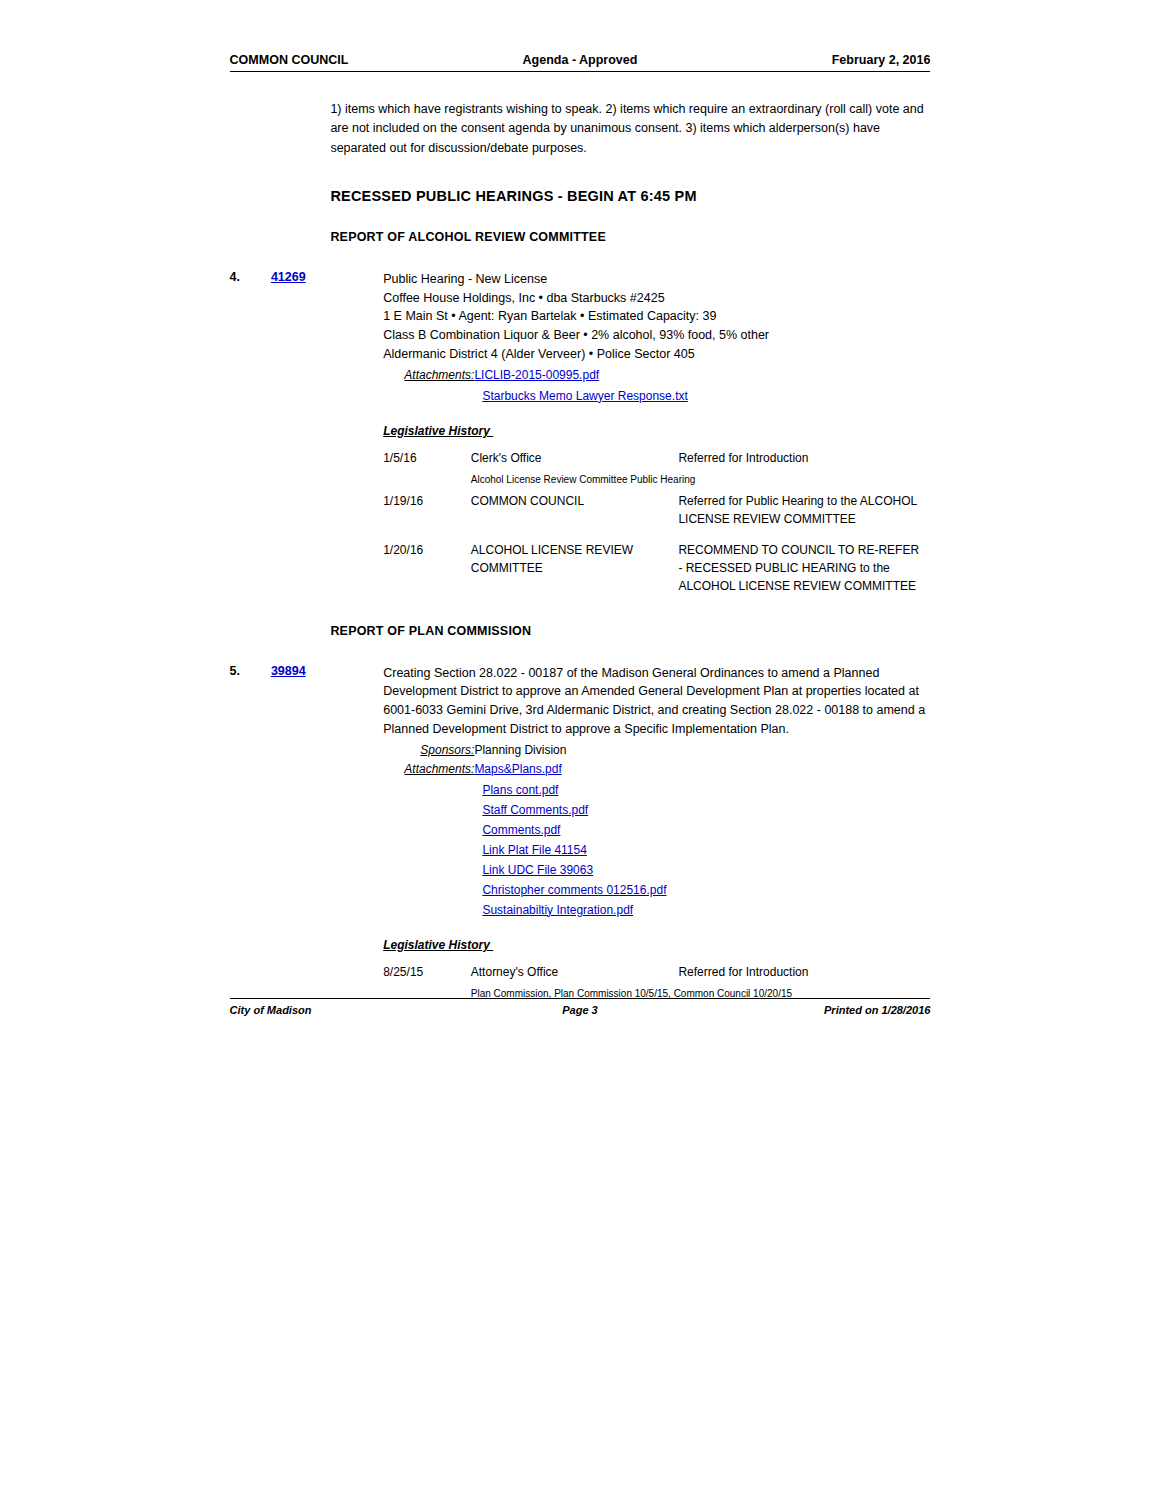COMMON COUNCIL
Agenda - Approved
February 2, 2016
1) items which have registrants wishing to speak. 2) items which require an extraordinary (roll call) vote and are not included on the consent agenda by unanimous consent. 3) items which alderperson(s) have separated out for discussion/debate purposes.
RECESSED PUBLIC HEARINGS - BEGIN AT 6:45 PM
REPORT OF ALCOHOL REVIEW COMMITTEE
4.
41269
Public Hearing - New License
Coffee House Holdings, Inc • dba Starbucks #2425
1 E Main St • Agent: Ryan Bartelak • Estimated Capacity: 39
Class B Combination Liquor & Beer • 2% alcohol, 93% food, 5% other
Aldermanic District 4 (Alder Verveer) • Police Sector 405
| Attachments: | LICLIB-2015-00995.pdf |
| | Starbucks Memo Lawyer Response.txt |
Legislative History
| 1/5/16 | Clerk's Office | Referred for Introduction |
| | Alcohol License Review Committee Public Hearing |
| 1/19/16 | COMMON COUNCIL | Referred for Public Hearing to the ALCOHOL LICENSE REVIEW COMMITTEE |
| 1/20/16 | ALCOHOL LICENSE REVIEW COMMITTEE | RECOMMEND TO COUNCIL TO RE-REFER - RECESSED PUBLIC HEARING to the ALCOHOL LICENSE REVIEW COMMITTEE |
REPORT OF PLAN COMMISSION
5.
39894
Creating Section 28.022 - 00187 of the Madison General Ordinances to amend a Planned Development District to approve an Amended General Development Plan at properties located at 6001-6033 Gemini Drive, 3rd Aldermanic District, and creating Section 28.022 - 00188 to amend a Planned Development District to approve a Specific Implementation Plan.
| Sponsors: | Planning Division |
| Attachments: | Maps&Plans.pdf |
| | Plans cont.pdf Staff Comments.pdf Comments.pdf Link Plat File 41154 Link UDC File 39063 Christopher comments 012516.pdf Sustainabiltiy Integration.pdf |
Legislative History
| 8/25/15 | Attorney's Office | Referred for Introduction |
| | Plan Commission, Plan Commission 10/5/15, Common Council 10/20/15 |
City of Madison
Page 3
Printed on 1/28/2016